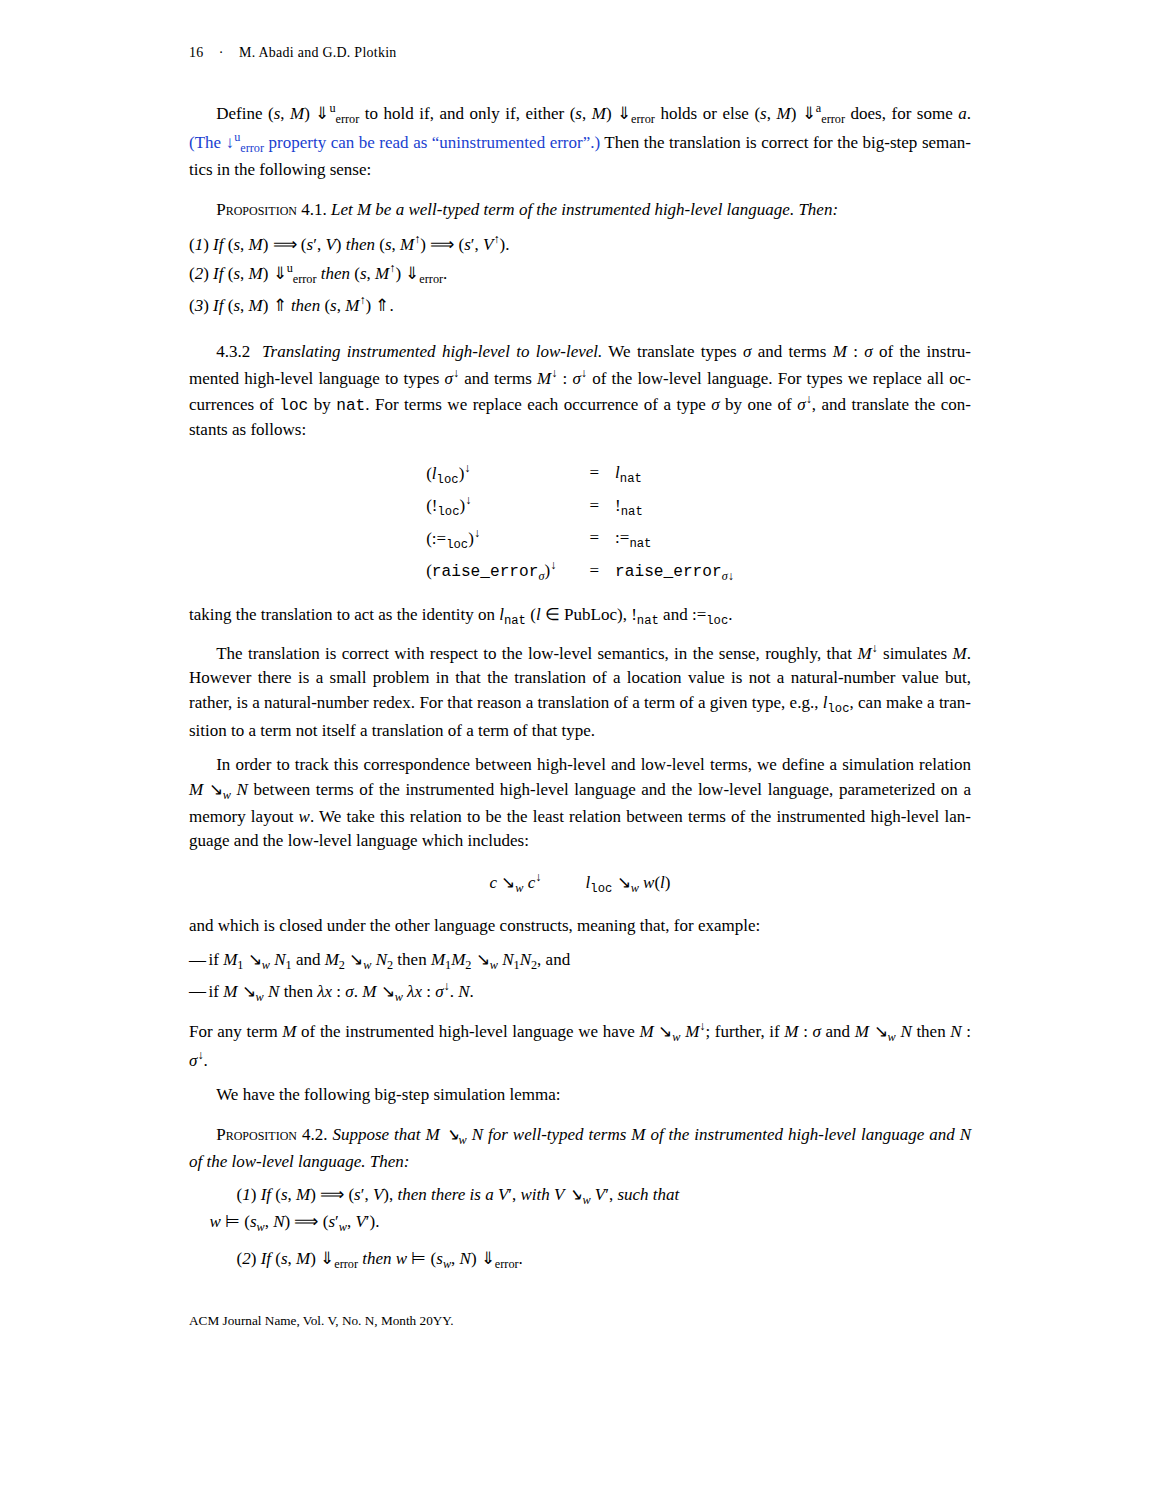16·M. Abadi and G.D. Plotkin
Define (s, M) ⇓uerror to hold if, and only if, either (s, M) ⇓error holds or else (s, M) ⇓aerror does, for some a. (The ↓uerror property can be read as “uninstrumented error”.) Then the translation is correct for the big-step semantics in the following sense:
Proposition 4.1. Let M be a well-typed term of the instrumented high-level language. Then:
(1) If (s, M) ⟹ (s′, V) then (s, M↑) ⟹ (s′, V↑).
(2) If (s, M) ⇓uerror then (s, M↑) ⇓error.
(3) If (s, M) ⇑ then (s, M↑) ⇑.
4.3.2 Translating instrumented high-level to low-level. We translate types σ and terms M : σ of the instrumented high-level language to types σ↓ and terms M↓ : σ↓ of the low-level language. For types we replace all occurrences of loc by nat. For terms we replace each occurrence of a type σ by one of σ↓, and translate the constants as follows:
| ( l loc ) ↓ | = | l nat |
| (! loc ) ↓ | = | ! nat |
| (:= loc ) ↓ | = | := nat |
| ( raise_error σ ) ↓ | = | raise_error σ ↓ |
taking the translation to act as the identity on lnat (l ∈ PubLoc), !nat and :=loc.
The translation is correct with respect to the low-level semantics, in the sense, roughly, that M↓ simulates M. However there is a small problem in that the translation of a location value is not a natural-number value but, rather, is a natural-number redex. For that reason a translation of a term of a given type, e.g., lloc, can make a transition to a term not itself a translation of a term of that type.
In order to track this correspondence between high-level and low-level terms, we define a simulation relation M ↘w N between terms of the instrumented high-level language and the low-level language, parameterized on a memory layout w. We take this relation to be the least relation between terms of the instrumented high-level language and the low-level language which includes:
c ↘w c↓ lloc ↘w w(l)
and which is closed under the other language constructs, meaning that, for example:
if M 1 ↘w N 1 and M 2 ↘w N 2 then M 1 M 2 ↘w N 1 N 2, and
if M ↘w N then λx : σ. M ↘w λx : σ↓. N.
For any term M of the instrumented high-level language we have M ↘w M↓; further, if M : σ and M ↘w N then N : σ↓.
We have the following big-step simulation lemma:
Proposition 4.2. Suppose that M ↘w N for well-typed terms M of the instrumented high-level language and N of the low-level language. Then:
(1) If (s, M) ⟹ (s′, V), then there is a V′, with V ↘w V′, such that
w ⊨ (sw, N) ⟹ (s′w, V′).
(2) If (s, M) ⇓error then w ⊨ (sw, N) ⇓error.
ACM Journal Name, Vol. V, No. N, Month 20YY.